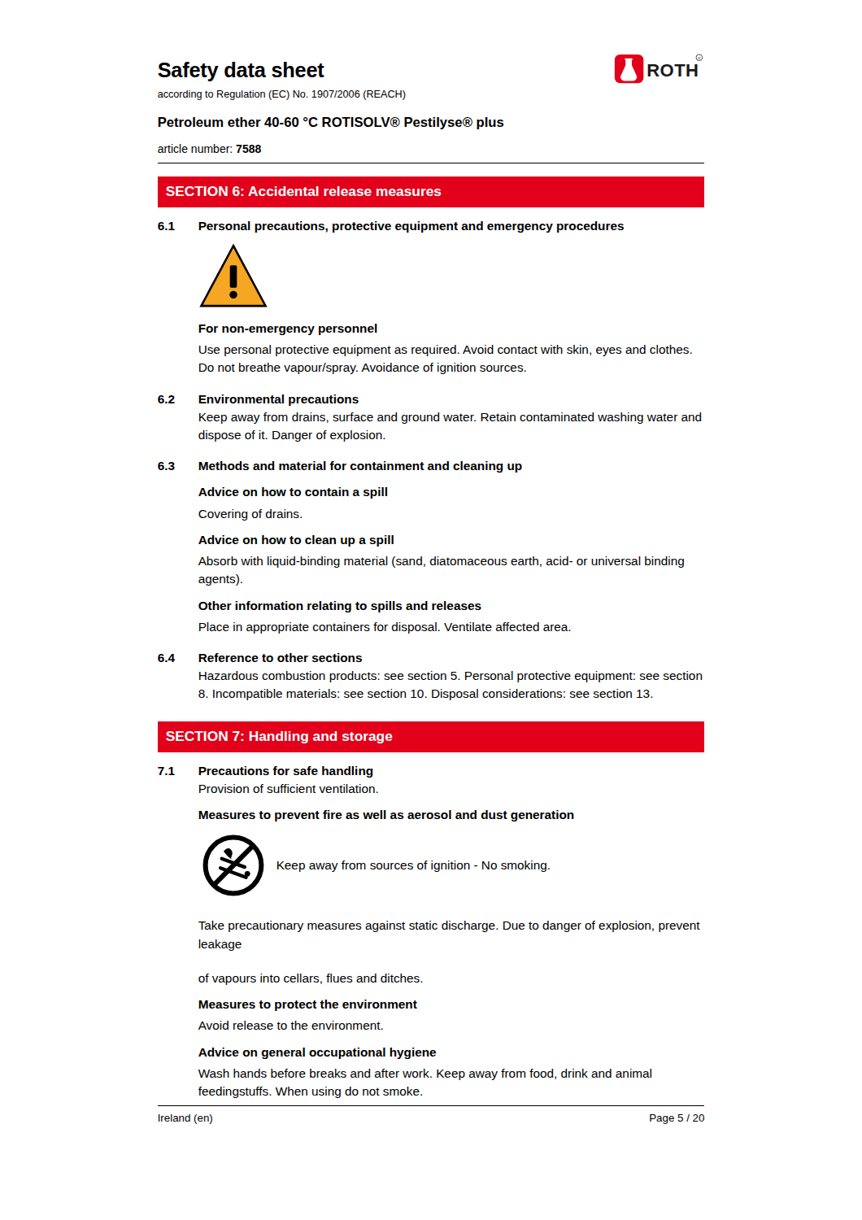ROTH R
Safety data sheet
according to Regulation (EC) No. 1907/2006 (REACH)
Petroleum ether 40-60 °C ROTISOLV® Pestilyse® plus
article number: 7588
SECTION 6: Accidental release measures
6.1
Personal precautions, protective equipment and emergency procedures
For non-emergency personnel
Use personal protective equipment as required. Avoid contact with skin, eyes and clothes. Do not breathe vapour/spray. Avoidance of ignition sources.
6.2
Environmental precautions
Keep away from drains, surface and ground water. Retain contaminated washing water and dispose of it. Danger of explosion.
6.3
Methods and material for containment and cleaning up
Advice on how to contain a spill
Covering of drains.
Advice on how to clean up a spill
Absorb with liquid-binding material (sand, diatomaceous earth, acid- or universal binding agents).
Other information relating to spills and releases
Place in appropriate containers for disposal. Ventilate affected area.
6.4
Reference to other sections
Hazardous combustion products: see section 5. Personal protective equipment: see section 8. Incompatible materials: see section 10. Disposal considerations: see section 13.
SECTION 7: Handling and storage
7.1
Precautions for safe handling
Provision of sufficient ventilation.
Measures to prevent fire as well as aerosol and dust generation
Keep away from sources of ignition - No smoking.
Take precautionary measures against static discharge. Due to danger of explosion, prevent leakage
of vapours into cellars, flues and ditches.
Measures to protect the environment
Avoid release to the environment.
Advice on general occupational hygiene
Wash hands before breaks and after work. Keep away from food, drink and animal feedingstuffs. When using do not smoke.
Ireland (en) Page 5 / 20